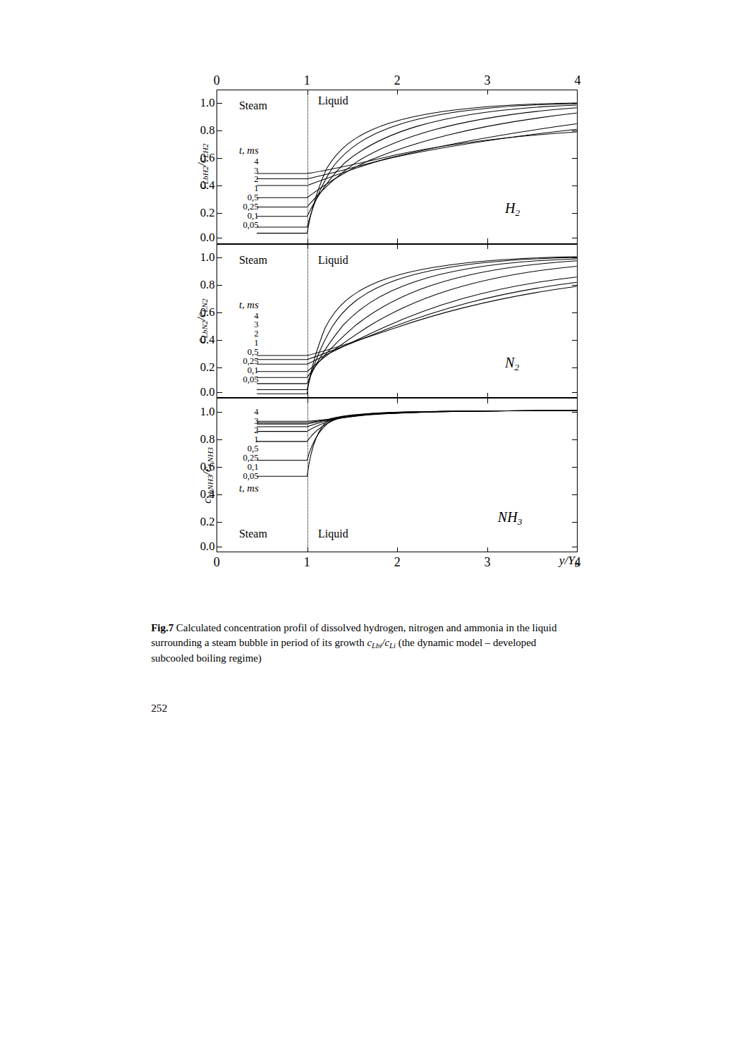0 1 2 3 4
cLbH2/cLH2 1.0 0.8 0.6 0.4 0.2 0.0 Steam Liquid H2
t, ms
4
3
2
1
0,5
0,25
0,1
0,05
cLbN2/cLN2 1.0 0.8 0.6 0.4 0.2 0.0 Steam Liquid N2
t, ms
4
3
2
1
0,5
0,25
0,1
0,05
cLbNH3/cLNH3 1.0 0.8 0.6 0.4 0.2 0.0 Steam Liquid NH3
4
3
2
1
0,5
0,25
0,1
0,05
t, ms
0 1 2 3 4 y/Yb
Fig.7 Calculated concentration profil of dissolved hydrogen, nitrogen and ammonia in the liquid surrounding a steam bubble in period of its growth cLbi/cLi (the dynamic model – developed subcooled boiling regime)
252